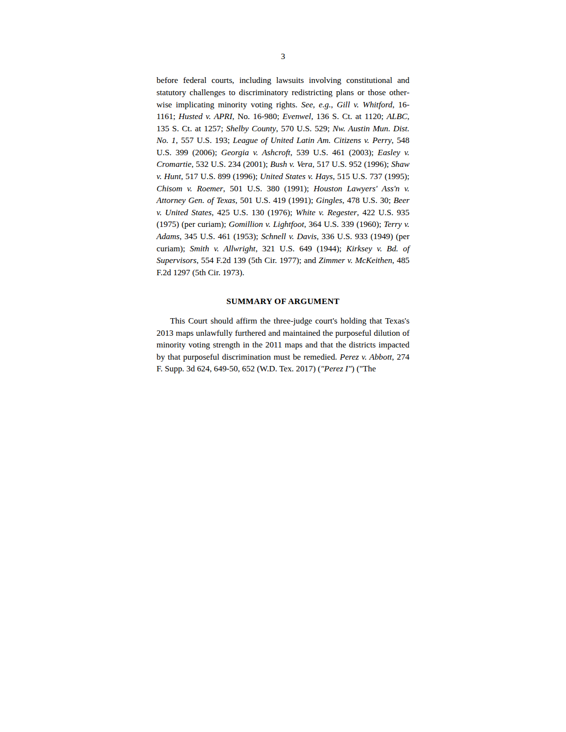3
before federal courts, including lawsuits involving constitutional and statutory challenges to discriminatory redistricting plans or those otherwise implicating minority voting rights. See, e.g., Gill v. Whitford, 16-1161; Husted v. APRI, No. 16-980; Evenwel, 136 S. Ct. at 1120; ALBC, 135 S. Ct. at 1257; Shelby County, 570 U.S. 529; Nw. Austin Mun. Dist. No. 1, 557 U.S. 193; League of United Latin Am. Citizens v. Perry, 548 U.S. 399 (2006); Georgia v. Ashcroft, 539 U.S. 461 (2003); Easley v. Cromartie, 532 U.S. 234 (2001); Bush v. Vera, 517 U.S. 952 (1996); Shaw v. Hunt, 517 U.S. 899 (1996); United States v. Hays, 515 U.S. 737 (1995); Chisom v. Roemer, 501 U.S. 380 (1991); Houston Lawyers' Ass'n v. Attorney Gen. of Texas, 501 U.S. 419 (1991); Gingles, 478 U.S. 30; Beer v. United States, 425 U.S. 130 (1976); White v. Regester, 422 U.S. 935 (1975) (per curiam); Gomillion v. Lightfoot, 364 U.S. 339 (1960); Terry v. Adams, 345 U.S. 461 (1953); Schnell v. Davis, 336 U.S. 933 (1949) (per curiam); Smith v. Allwright, 321 U.S. 649 (1944); Kirksey v. Bd. of Supervisors, 554 F.2d 139 (5th Cir. 1977); and Zimmer v. McKeithen, 485 F.2d 1297 (5th Cir. 1973).
SUMMARY OF ARGUMENT
This Court should affirm the three-judge court's holding that Texas's 2013 maps unlawfully furthered and maintained the purposeful dilution of minority voting strength in the 2011 maps and that the districts impacted by that purposeful discrimination must be remedied. Perez v. Abbott, 274 F. Supp. 3d 624, 649-50, 652 (W.D. Tex. 2017) ("Perez I") ("The